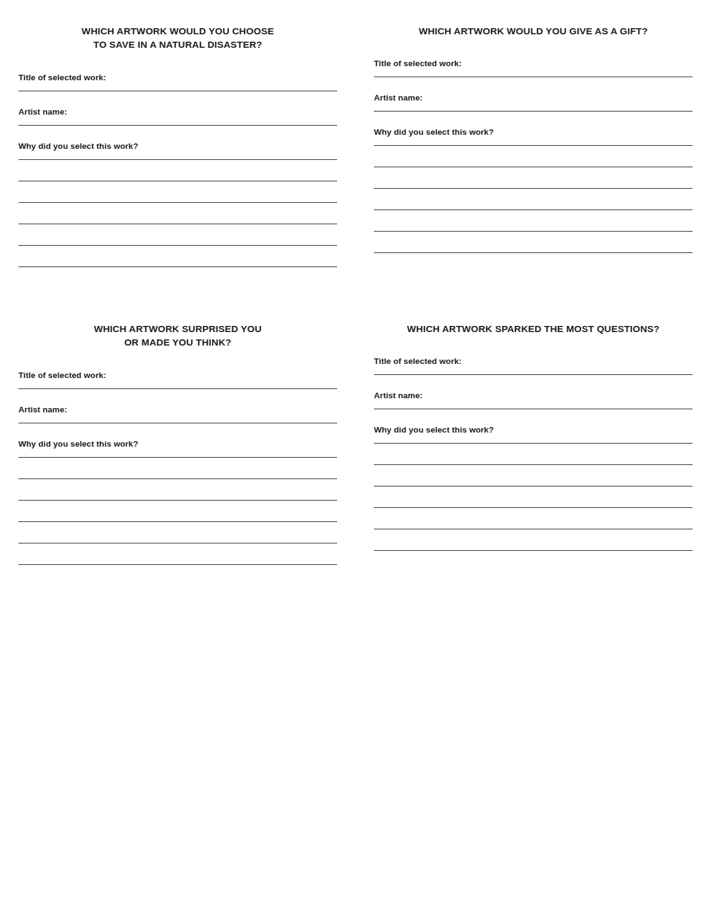Which artwork would you choose
to save in a natural disaster?
Title of selected work:
Artist name:
Why did you select this work?
Which artwork would you give as a gift?
Title of selected work:
Artist name:
Why did you select this work?
Which artwork surprised you
or made you think?
Title of selected work:
Artist name:
Why did you select this work?
Which artwork sparked the most questions?
Title of selected work:
Artist name:
Why did you select this work?